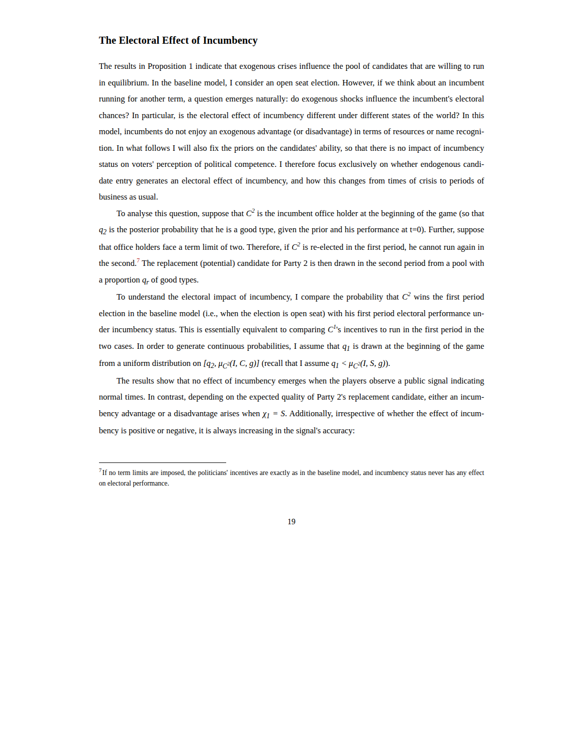The Electoral Effect of Incumbency
The results in Proposition 1 indicate that exogenous crises influence the pool of candidates that are willing to run in equilibrium. In the baseline model, I consider an open seat election. However, if we think about an incumbent running for another term, a question emerges naturally: do exogenous shocks influence the incumbent's electoral chances? In particular, is the electoral effect of incumbency different under different states of the world? In this model, incumbents do not enjoy an exogenous advantage (or disadvantage) in terms of resources or name recognition. In what follows I will also fix the priors on the candidates' ability, so that there is no impact of incumbency status on voters' perception of political competence. I therefore focus exclusively on whether endogenous candidate entry generates an electoral effect of incumbency, and how this changes from times of crisis to periods of business as usual.
To analyse this question, suppose that C2 is the incumbent office holder at the beginning of the game (so that q2 is the posterior probability that he is a good type, given the prior and his performance at t=0). Further, suppose that office holders face a term limit of two. Therefore, if C2 is re-elected in the first period, he cannot run again in the second.7 The replacement (potential) candidate for Party 2 is then drawn in the second period from a pool with a proportion qr of good types.
To understand the electoral impact of incumbency, I compare the probability that C2 wins the first period election in the baseline model (i.e., when the election is open seat) with his first period electoral performance under incumbency status. This is essentially equivalent to comparing C1's incentives to run in the first period in the two cases. In order to generate continuous probabilities, I assume that q1 is drawn at the beginning of the game from a uniform distribution on [q2, μC2(I, C, g)] (recall that I assume q1 < μC2(I, S, g)).
The results show that no effect of incumbency emerges when the players observe a public signal indicating normal times. In contrast, depending on the expected quality of Party 2's replacement candidate, either an incumbency advantage or a disadvantage arises when χ1 = S. Additionally, irrespective of whether the effect of incumbency is positive or negative, it is always increasing in the signal's accuracy:
7 If no term limits are imposed, the politicians' incentives are exactly as in the baseline model, and incumbency status never has any effect on electoral performance.
19